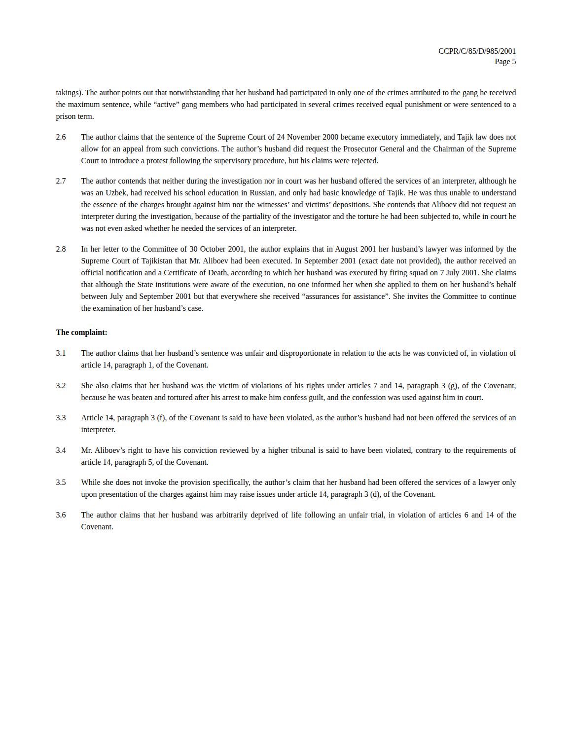CCPR/C/85/D/985/2001
Page 5
takings). The author points out that notwithstanding that her husband had participated in only one of the crimes attributed to the gang he received the maximum sentence, while “active” gang members who had participated in several crimes received equal punishment or were sentenced to a prison term.
2.6
The author claims that the sentence of the Supreme Court of 24 November 2000 became executory immediately, and Tajik law does not allow for an appeal from such convictions. The author’s husband did request the Prosecutor General and the Chairman of the Supreme Court to introduce a protest following the supervisory procedure, but his claims were rejected.
2.7
The author contends that neither during the investigation nor in court was her husband offered the services of an interpreter, although he was an Uzbek, had received his school education in Russian, and only had basic knowledge of Tajik. He was thus unable to understand the essence of the charges brought against him nor the witnesses’ and victims’ depositions. She contends that Aliboev did not request an interpreter during the investigation, because of the partiality of the investigator and the torture he had been subjected to, while in court he was not even asked whether he needed the services of an interpreter.
2.8
In her letter to the Committee of 30 October 2001, the author explains that in August 2001 her husband’s lawyer was informed by the Supreme Court of Tajikistan that Mr. Aliboev had been executed. In September 2001 (exact date not provided), the author received an official notification and a Certificate of Death, according to which her husband was executed by firing squad on 7 July 2001. She claims that although the State institutions were aware of the execution, no one informed her when she applied to them on her husband’s behalf between July and September 2001 but that everywhere she received “assurances for assistance”. She invites the Committee to continue the examination of her husband’s case.
The complaint:
3.1
The author claims that her husband’s sentence was unfair and disproportionate in relation to the acts he was convicted of, in violation of article 14, paragraph 1, of the Covenant.
3.2
She also claims that her husband was the victim of violations of his rights under articles 7 and 14, paragraph 3 (g), of the Covenant, because he was beaten and tortured after his arrest to make him confess guilt, and the confession was used against him in court.
3.3
Article 14, paragraph 3 (f), of the Covenant is said to have been violated, as the author’s husband had not been offered the services of an interpreter.
3.4
Mr. Aliboev’s right to have his conviction reviewed by a higher tribunal is said to have been violated, contrary to the requirements of article 14, paragraph 5, of the Covenant.
3.5
While she does not invoke the provision specifically, the author’s claim that her husband had been offered the services of a lawyer only upon presentation of the charges against him may raise issues under article 14, paragraph 3 (d), of the Covenant.
3.6
The author claims that her husband was arbitrarily deprived of life following an unfair trial, in violation of articles 6 and 14 of the Covenant.